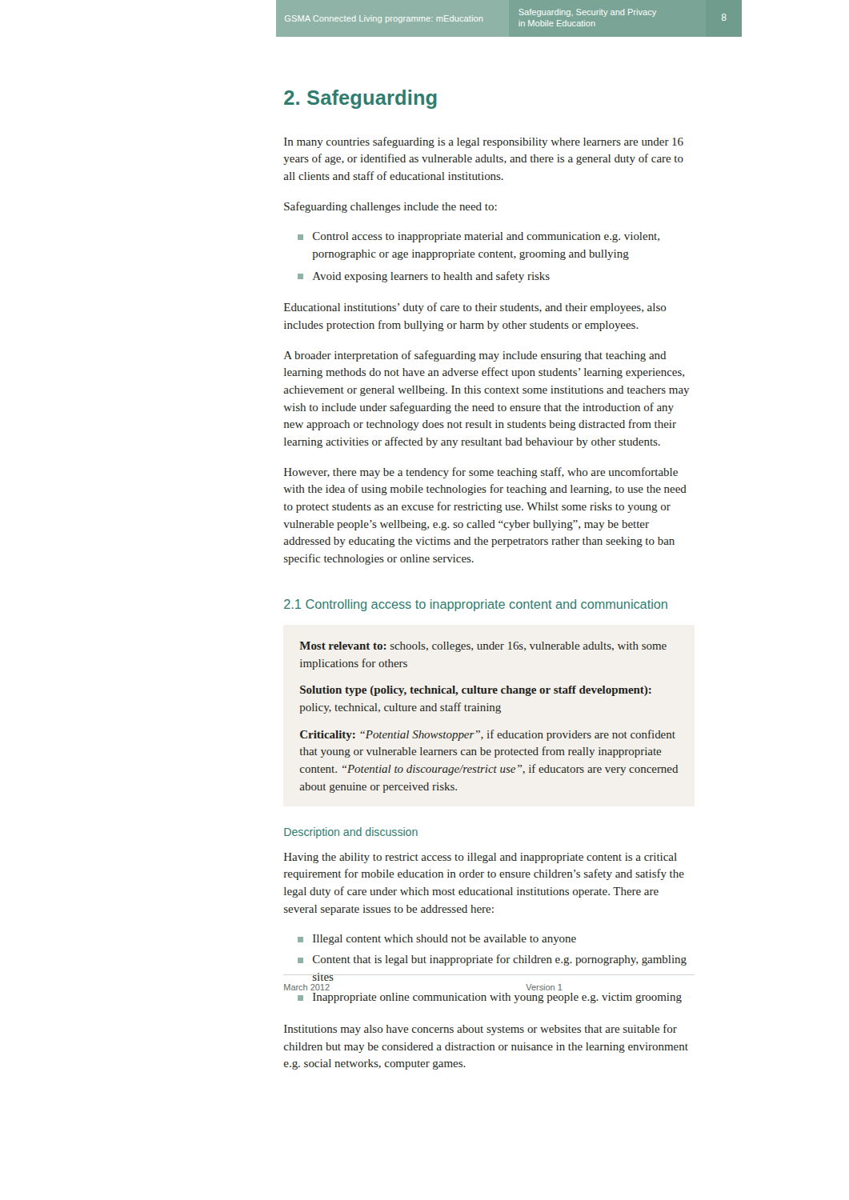GSMA Connected Living programme: mEducation
Safeguarding, Security and Privacy
in Mobile Education
8
2. Safeguarding
In many countries safeguarding is a legal responsibility where learners are under 16 years of age, or identified as vulnerable adults, and there is a general duty of care to all clients and staff of educational institutions.
Safeguarding challenges include the need to:
Control access to inappropriate material and communication e.g. violent, pornographic or age inappropriate content, grooming and bullying
Avoid exposing learners to health and safety risks
Educational institutions’ duty of care to their students, and their employees, also includes protection from bullying or harm by other students or employees.
A broader interpretation of safeguarding may include ensuring that teaching and learning methods do not have an adverse effect upon students’ learning experiences, achievement or general wellbeing. In this context some institutions and teachers may wish to include under safeguarding the need to ensure that the introduction of any new approach or technology does not result in students being distracted from their learning activities or affected by any resultant bad behaviour by other students.
However, there may be a tendency for some teaching staff, who are uncomfortable with the idea of using mobile technologies for teaching and learning, to use the need to protect students as an excuse for restricting use. Whilst some risks to young or vulnerable people’s wellbeing, e.g. so called “cyber bullying”, may be better addressed by educating the victims and the perpetrators rather than seeking to ban specific technologies or online services.
2.1 Controlling access to inappropriate content and communication
Most relevant to: schools, colleges, under 16s, vulnerable adults, with some implications for others
Solution type (policy, technical, culture change or staff development): policy, technical, culture and staff training
Criticality: “Potential Showstopper”, if education providers are not confident that young or vulnerable learners can be protected from really inappropriate content. “Potential to discourage/restrict use”, if educators are very concerned about genuine or perceived risks.
Description and discussion
Having the ability to restrict access to illegal and inappropriate content is a critical requirement for mobile education in order to ensure children’s safety and satisfy the legal duty of care under which most educational institutions operate. There are several separate issues to be addressed here:
Illegal content which should not be available to anyone
Content that is legal but inappropriate for children e.g. pornography, gambling sites
Inappropriate online communication with young people e.g. victim grooming
Institutions may also have concerns about systems or websites that are suitable for children but may be considered a distraction or nuisance in the learning environment e.g. social networks, computer games.
March 2012
Version 1